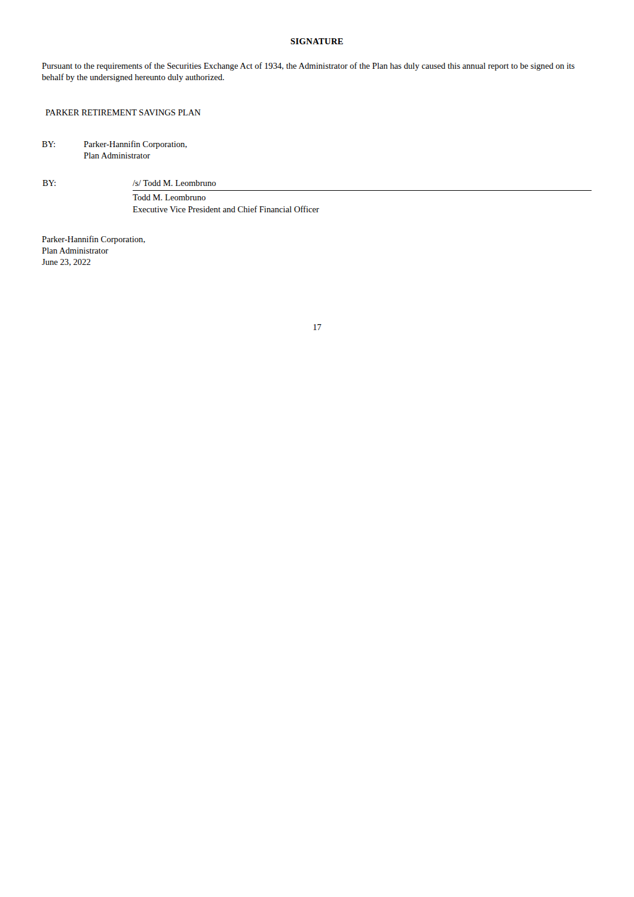SIGNATURE
Pursuant to the requirements of the Securities Exchange Act of 1934, the Administrator of the Plan has duly caused this annual report to be signed on its behalf by the undersigned hereunto duly authorized.
PARKER RETIREMENT SAVINGS PLAN
| BY: | Parker-Hannifin Corporation, Plan Administrator |
| BY: | /s/ Todd M. Leombruno Todd M. Leombruno Executive Vice President and Chief Financial Officer |
Parker-Hannifin Corporation,
Plan Administrator
June 23, 2022
17